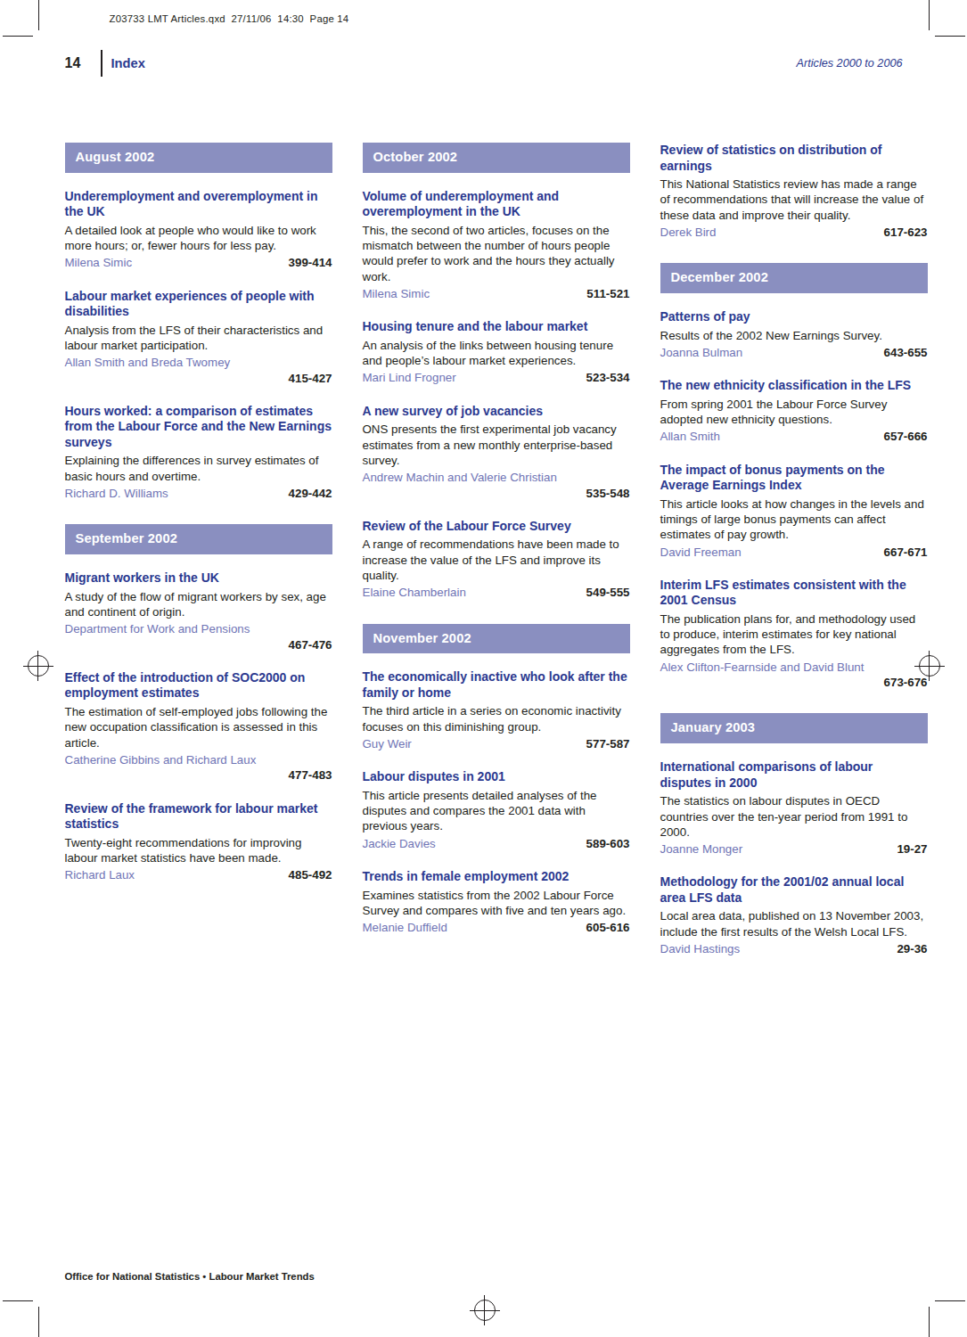Z03733 LMT Articles.qxd 27/11/06 14:30 Page 14
14 Index Articles 2000 to 2006
August 2002
Underemployment and overemployment in the UK
A detailed look at people who would like to work more hours; or, fewer hours for less pay.
Milena Simic 399-414
Labour market experiences of people with disabilities
Analysis from the LFS of their characteristics and labour market participation.
Allan Smith and Breda Twomey 415-427
Hours worked: a comparison of estimates from the Labour Force and the New Earnings surveys
Explaining the differences in survey estimates of basic hours and overtime.
Richard D. Williams 429-442
September 2002
Migrant workers in the UK
A study of the flow of migrant workers by sex, age and continent of origin.
Department for Work and Pensions 467-476
Effect of the introduction of SOC2000 on employment estimates
The estimation of self-employed jobs following the new occupation classification is assessed in this article.
Catherine Gibbins and Richard Laux 477-483
Review of the framework for labour market statistics
Twenty-eight recommendations for improving labour market statistics have been made.
Richard Laux 485-492
October 2002
Volume of underemployment and overemployment in the UK
This, the second of two articles, focuses on the mismatch between the number of hours people would prefer to work and the hours they actually work.
Milena Simic 511-521
Housing tenure and the labour market
An analysis of the links between housing tenure and people’s labour market experiences.
Mari Lind Frogner 523-534
A new survey of job vacancies
ONS presents the first experimental job vacancy estimates from a new monthly enterprise-based survey.
Andrew Machin and Valerie Christian 535-548
Review of the Labour Force Survey
A range of recommendations have been made to increase the value of the LFS and improve its quality.
Elaine Chamberlain 549-555
November 2002
The economically inactive who look after the family or home
The third article in a series on economic inactivity focuses on this diminishing group.
Guy Weir 577-587
Labour disputes in 2001
This article presents detailed analyses of the disputes and compares the 2001 data with previous years.
Jackie Davies 589-603
Trends in female employment 2002
Examines statistics from the 2002 Labour Force Survey and compares with five and ten years ago.
Melanie Duffield 605-616
Review of statistics on distribution of earnings
This National Statistics review has made a range of recommendations that will increase the value of these data and improve their quality.
Derek Bird 617-623
December 2002
Patterns of pay
Results of the 2002 New Earnings Survey.
Joanna Bulman 643-655
The new ethnicity classification in the LFS
From spring 2001 the Labour Force Survey adopted new ethnicity questions.
Allan Smith 657-666
The impact of bonus payments on the Average Earnings Index
This article looks at how changes in the levels and timings of large bonus payments can affect estimates of pay growth.
David Freeman 667-671
Interim LFS estimates consistent with the 2001 Census
The publication plans for, and methodology used to produce, interim estimates for key national aggregates from the LFS.
Alex Clifton-Fearnside and David Blunt 673-676
January 2003
International comparisons of labour disputes in 2000
The statistics on labour disputes in OECD countries over the ten-year period from 1991 to 2000.
Joanne Monger 19-27
Methodology for the 2001/02 annual local area LFS data
Local area data, published on 13 November 2003, include the first results of the Welsh Local LFS.
David Hastings 29-36
Office for National Statistics • Labour Market Trends